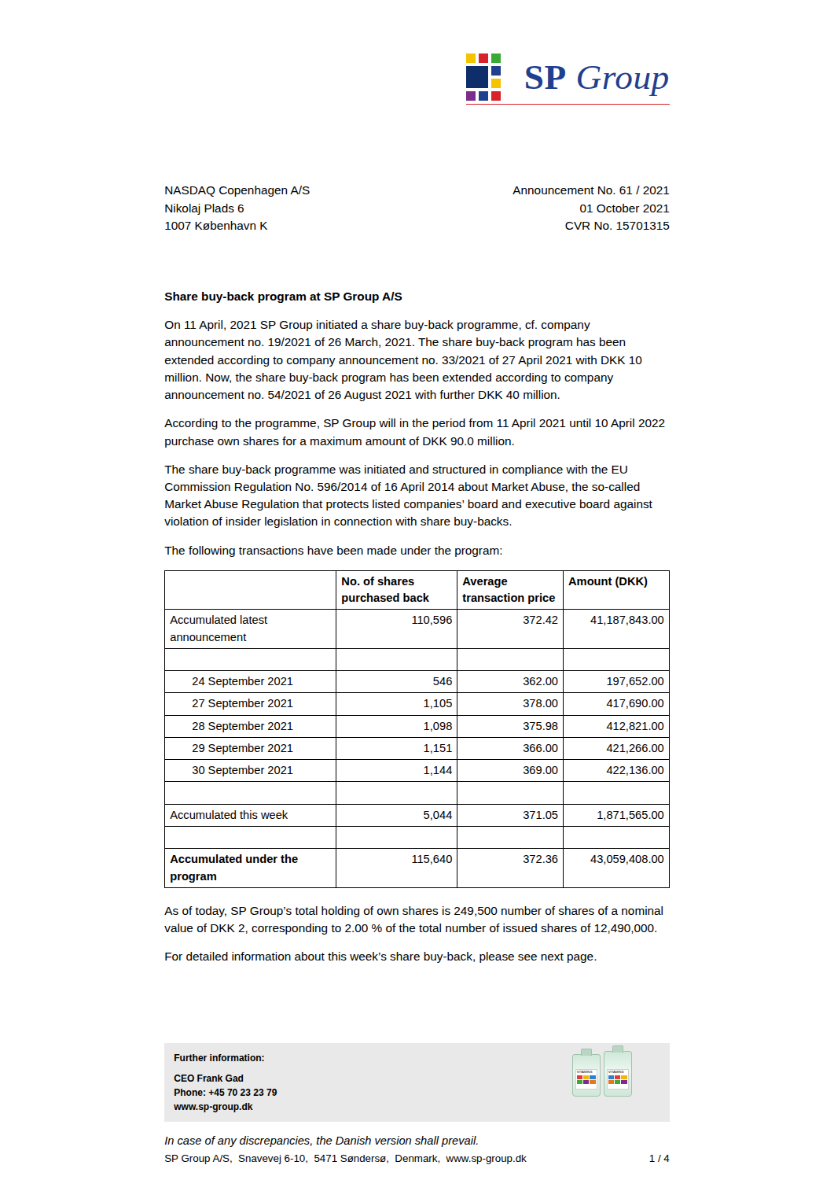SP Group
| NASDAQ Copenhagen A/S | Announcement No. 61 / 2021 |
| Nikolaj Plads 6 | 01 October 2021 |
| 1007 København K | CVR No. 15701315 |
Share buy-back program at SP Group A/S
On 11 April, 2021 SP Group initiated a share buy-back programme, cf. company announcement no. 19/2021 of 26 March, 2021. The share buy-back program has been extended according to company announcement no. 33/2021 of 27 April 2021 with DKK 10 million. Now, the share buy-back program has been extended according to company announcement no. 54/2021 of 26 August 2021 with further DKK 40 million.
According to the programme, SP Group will in the period from 11 April 2021 until 10 April 2022 purchase own shares for a maximum amount of DKK 90.0 million.
The share buy-back programme was initiated and structured in compliance with the EU Commission Regulation No. 596/2014 of 16 April 2014 about Market Abuse, the so-called Market Abuse Regulation that protects listed companies’ board and executive board against violation of insider legislation in connection with share buy-backs.
The following transactions have been made under the program:
| | No. of shares purchased back | Average transaction price | Amount (DKK) |
| --- | --- | --- | --- |
| Accumulated latest announcement | 110,596 | 372.42 | 41,187,843.00 |
| 24 September 2021 | 546 | 362.00 | 197,652.00 |
| 27 September 2021 | 1,105 | 378.00 | 417,690.00 |
| 28 September 2021 | 1,098 | 375.98 | 412,821.00 |
| 29 September 2021 | 1,151 | 366.00 | 421,266.00 |
| 30 September 2021 | 1,144 | 369.00 | 422,136.00 |
| Accumulated this week | 5,044 | 371.05 | 1,871,565.00 |
| Accumulated under the program | 115,640 | 372.36 | 43,059,408.00 |
As of today, SP Group’s total holding of own shares is 249,500 number of shares of a nominal value of DKK 2, corresponding to 2.00 % of the total number of issued shares of 12,490,000.
For detailed information about this week’s share buy-back, please see next page.
Further information: CEO Frank Gad
Phone: +45 70 23 23 79
www.sp-group.dk
VITAMINS
VITAMINS
In case of any discrepancies, the Danish version shall prevail.
SP Group A/S, Snavevej 6-10, 5471 Søndersø, Denmark, www.sp-group.dk
1 / 4